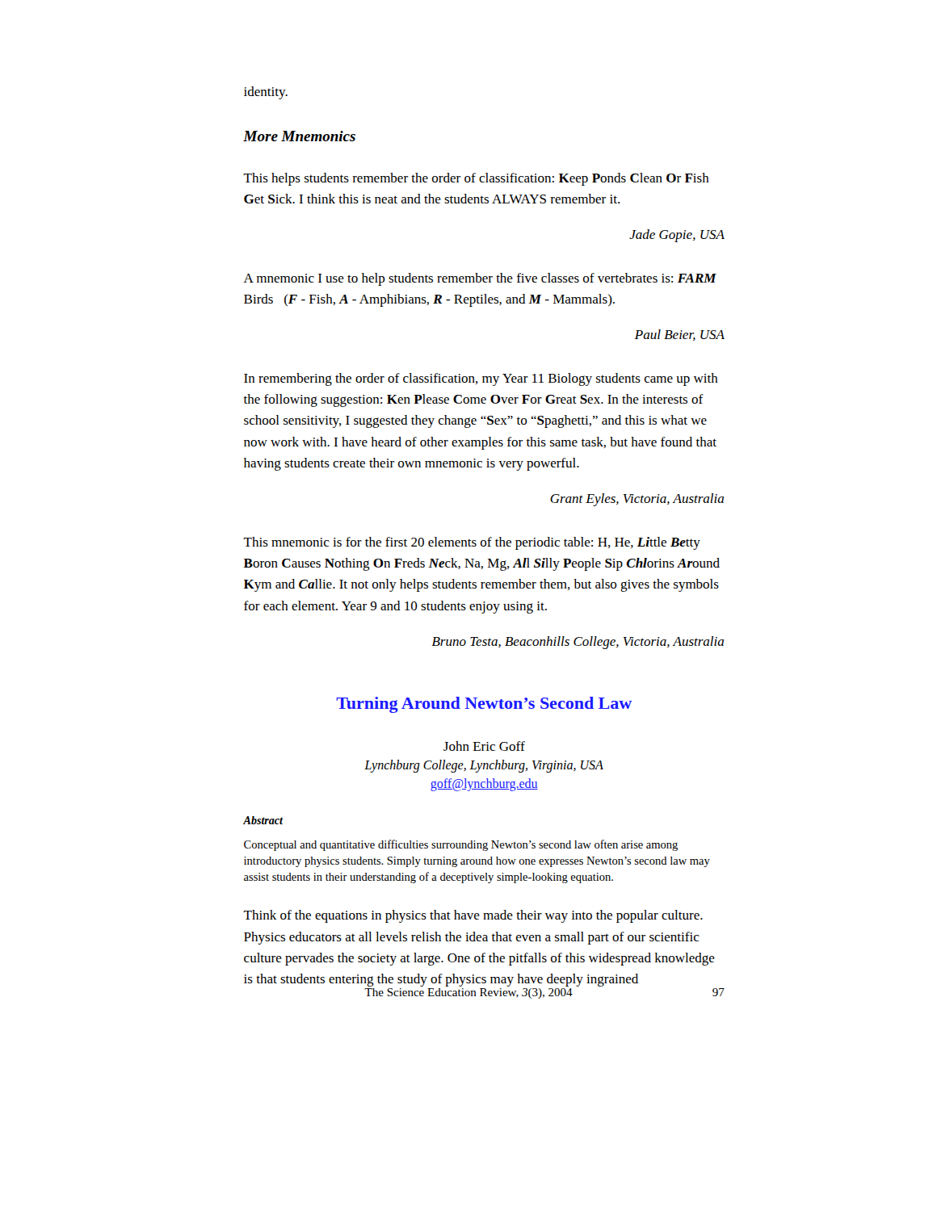identity.
More Mnemonics
This helps students remember the order of classification: Keep Ponds Clean Or Fish Get Sick. I think this is neat and the students ALWAYS remember it.
Jade Gopie, USA
A mnemonic I use to help students remember the five classes of vertebrates is: FARM Birds (F - Fish, A - Amphibians, R - Reptiles, and M - Mammals).
Paul Beier, USA
In remembering the order of classification, my Year 11 Biology students came up with the following suggestion: Ken Please Come Over For Great Sex. In the interests of school sensitivity, I suggested they change “Sex” to “Spaghetti,” and this is what we now work with. I have heard of other examples for this same task, but have found that having students create their own mnemonic is very powerful.
Grant Eyles, Victoria, Australia
This mnemonic is for the first 20 elements of the periodic table: H, He, Little Betty Boron Causes Nothing On Freds Neck, Na, Mg, All Silly People Sip Chlorins Around Kym and Callie. It not only helps students remember them, but also gives the symbols for each element. Year 9 and 10 students enjoy using it.
Bruno Testa, Beaconhills College, Victoria, Australia
Turning Around Newton’s Second Law
John Eric Goff
Lynchburg College, Lynchburg, Virginia, USA
goff@lynchburg.edu
Abstract
Conceptual and quantitative difficulties surrounding Newton’s second law often arise among introductory physics students. Simply turning around how one expresses Newton’s second law may assist students in their understanding of a deceptively simple-looking equation.
Think of the equations in physics that have made their way into the popular culture. Physics educators at all levels relish the idea that even a small part of our scientific culture pervades the society at large. One of the pitfalls of this widespread knowledge is that students entering the study of physics may have deeply ingrained
The Science Education Review, 3(3), 2004
97